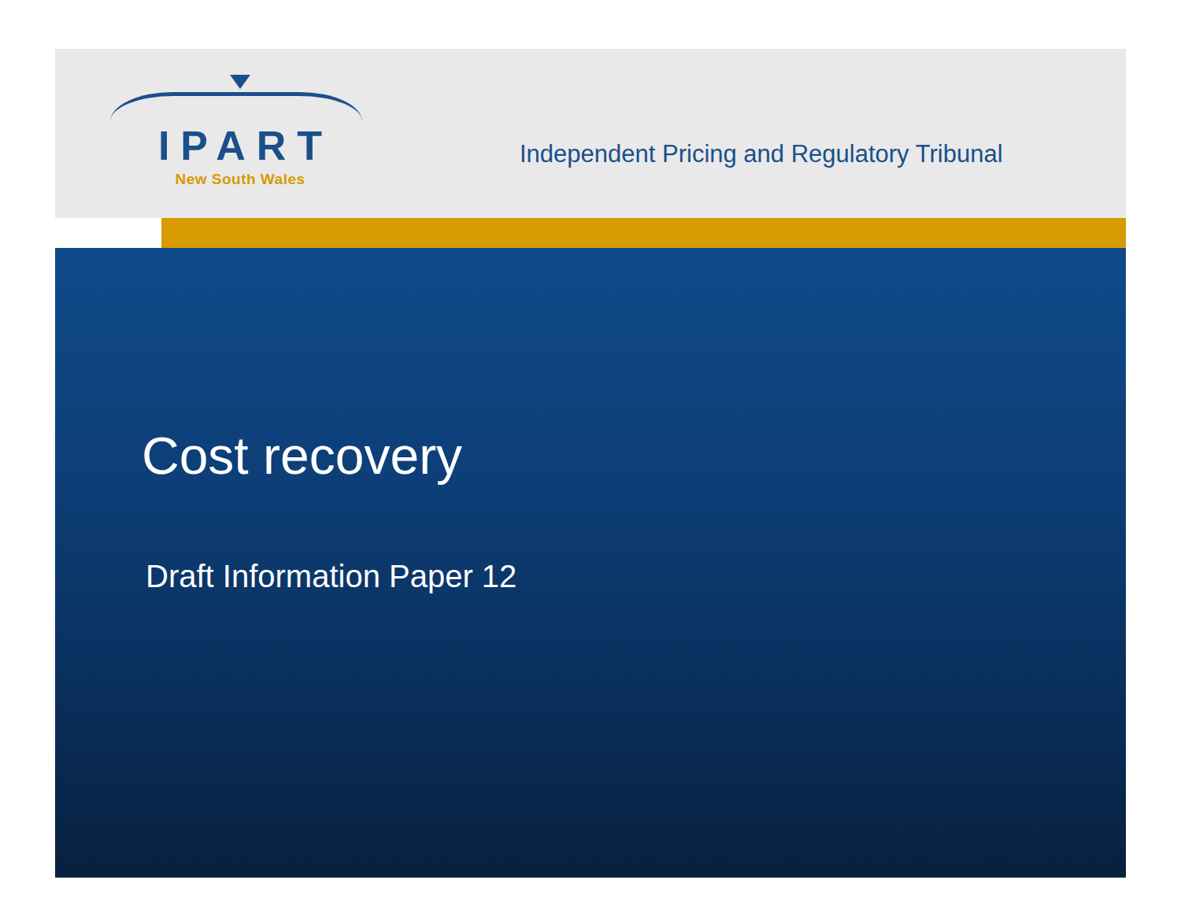IPART
New South Wales
Independent Pricing and Regulatory Tribunal
Cost recovery
Draft Information Paper 12